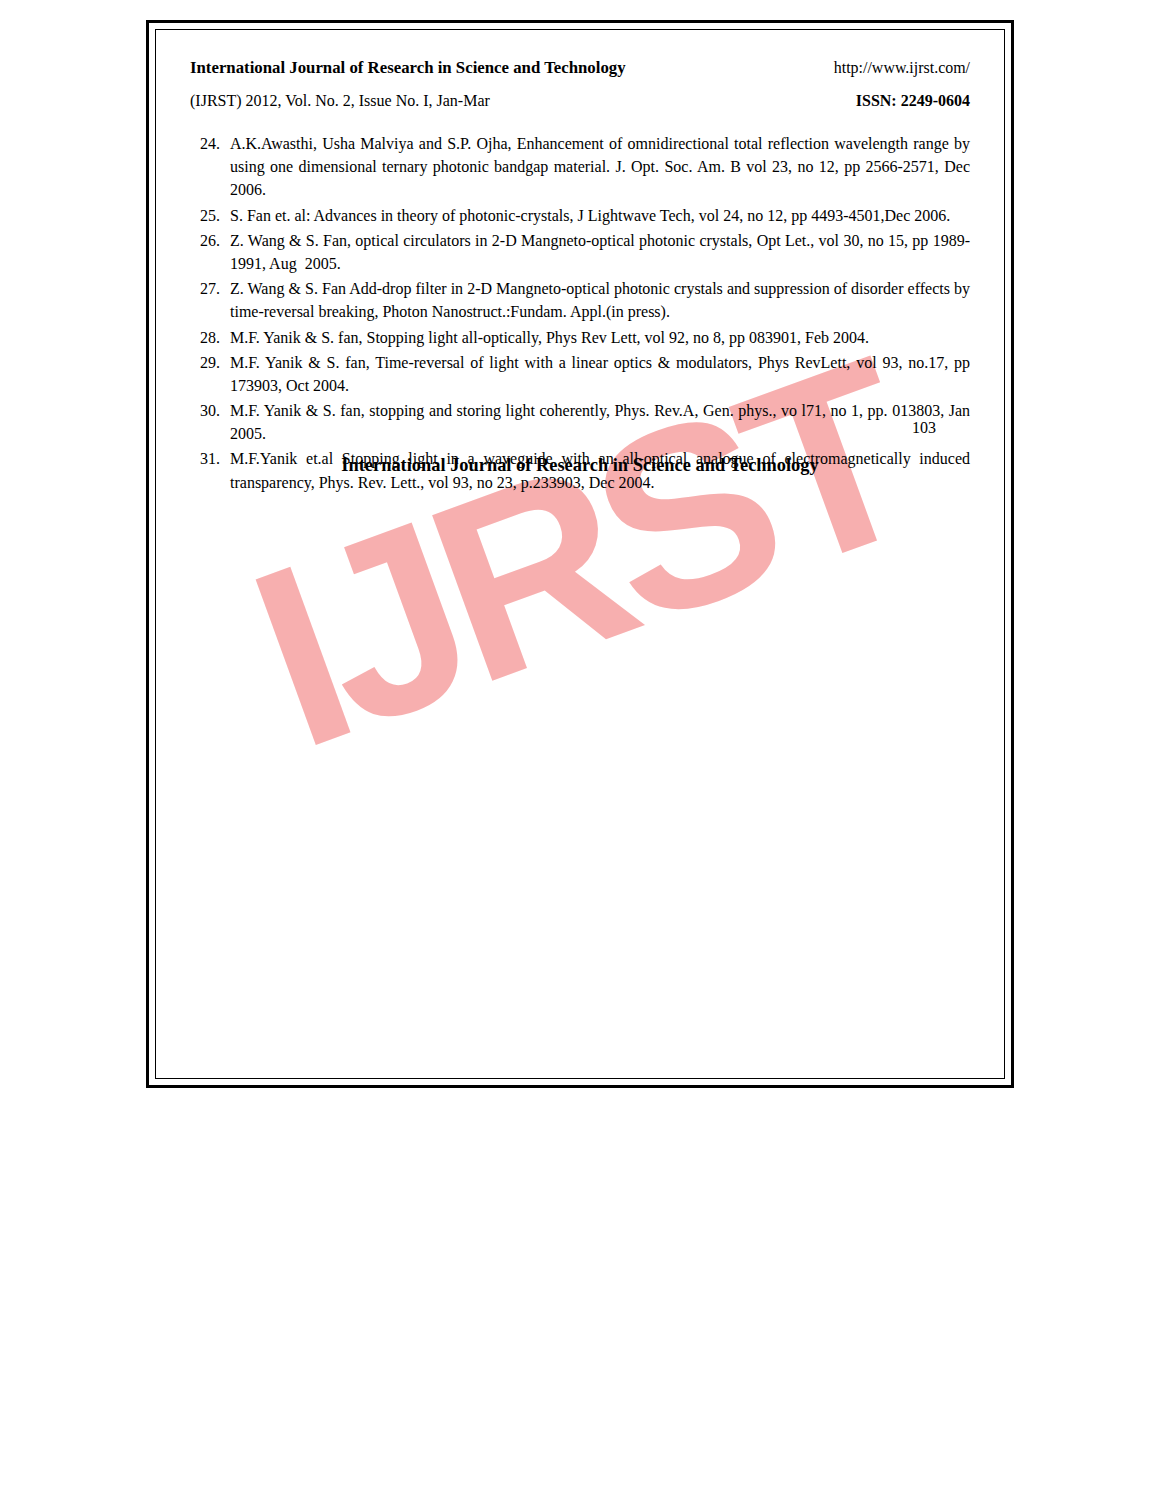IJRST
International Journal of Research in Science and Technology http://www.ijrst.com/
(IJRST) 2012, Vol. No. 2, Issue No. I, Jan-Mar ISSN: 2249-0604
A.K.Awasthi, Usha Malviya and S.P. Ojha, Enhancement of omnidirectional total reflection wavelength range by using one dimensional ternary photonic bandgap material. J. Opt. Soc. Am. B vol 23, no 12, pp 2566-2571, Dec 2006.
S. Fan et. al: Advances in theory of photonic-crystals, J Lightwave Tech, vol 24, no 12, pp 4493-4501,Dec 2006.
Z. Wang & S. Fan, optical circulators in 2-D Mangneto-optical photonic crystals, Opt Let., vol 30, no 15, pp 1989-1991, Aug 2005.
Z. Wang & S. Fan Add-drop filter in 2-D Mangneto-optical photonic crystals and suppression of disorder effects by time-reversal breaking, Photon Nanostruct.:Fundam. Appl.(in press).
M.F. Yanik & S. fan, Stopping light all-optically, Phys Rev Lett, vol 92, no 8, pp 083901, Feb 2004.
M.F. Yanik & S. fan, Time-reversal of light with a linear optics & modulators, Phys RevLett, vol 93, no.17, pp 173903, Oct 2004.
M.F. Yanik & S. fan, stopping and storing light coherently, Phys. Rev.A, Gen. phys., vo l71, no 1, pp. 013803, Jan 2005.
M.F.Yanik et.al Stopping light in a waveguide with an all-optical analogue of electromagnetically induced transparency, Phys. Rev. Lett., vol 93, no 23, p.233903, Dec 2004.
103
International Journal of Research in Science and Technology